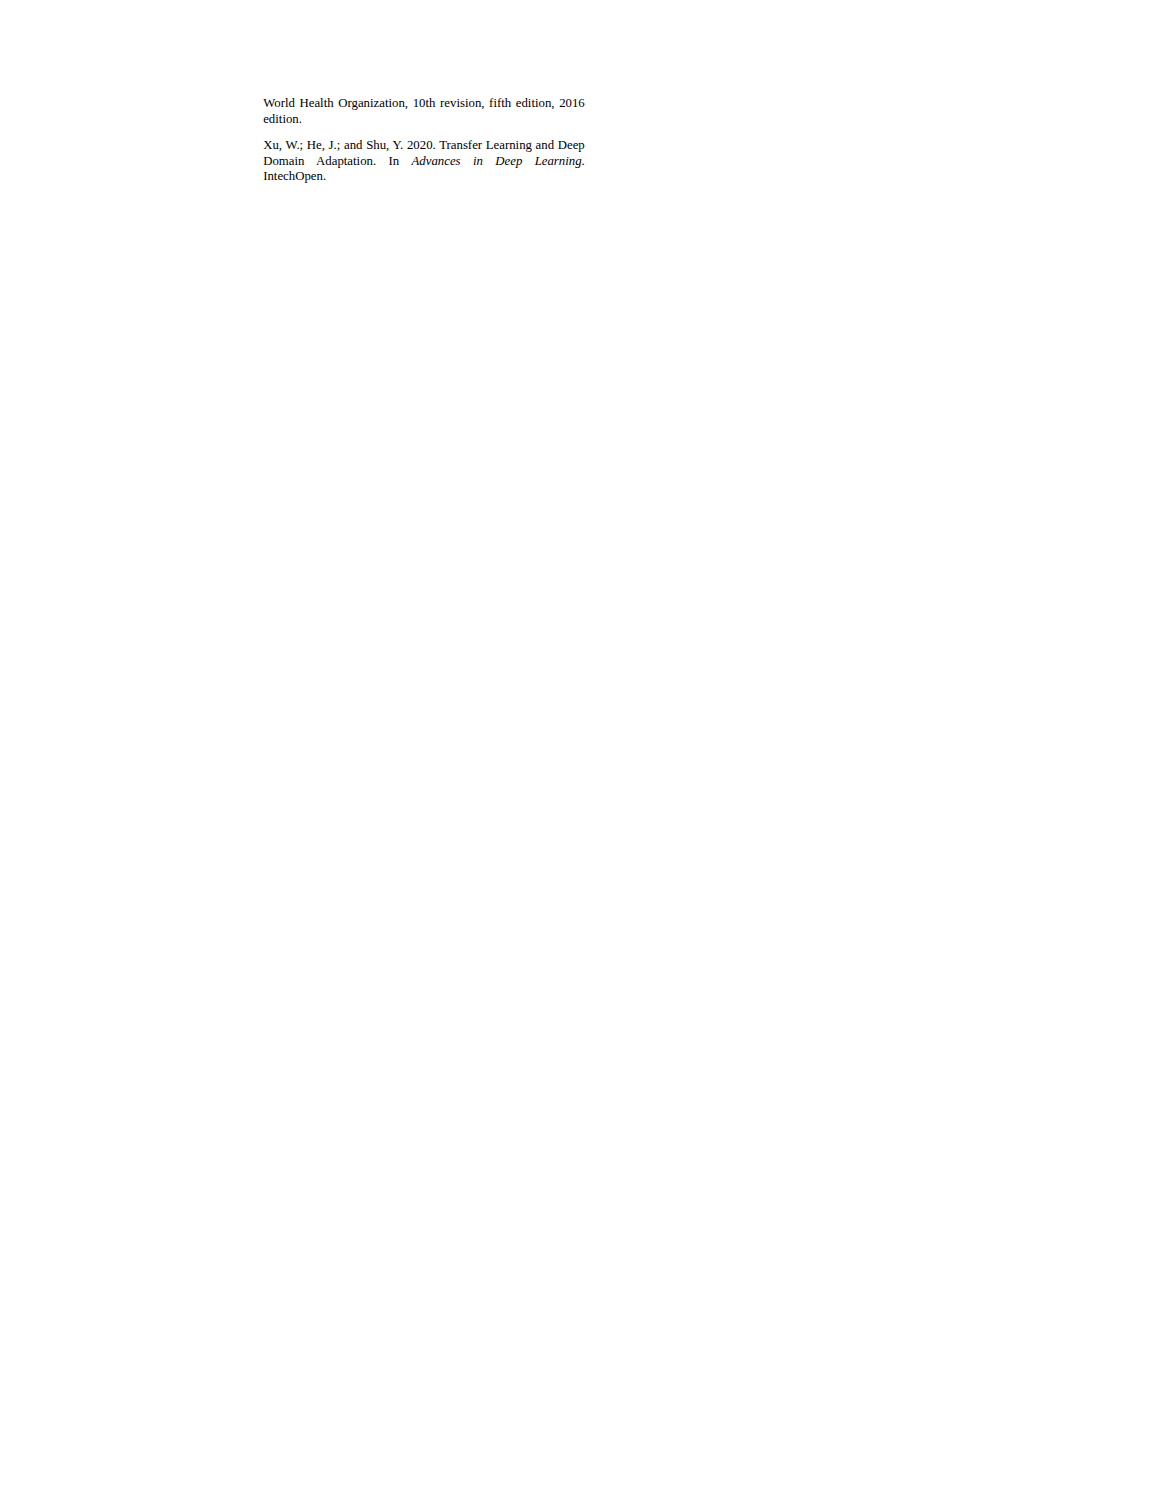World Health Organization, 10th revision, fifth edition, 2016 edition.
Xu, W.; He, J.; and Shu, Y. 2020. Transfer Learning and Deep Domain Adaptation. In Advances in Deep Learning. IntechOpen.